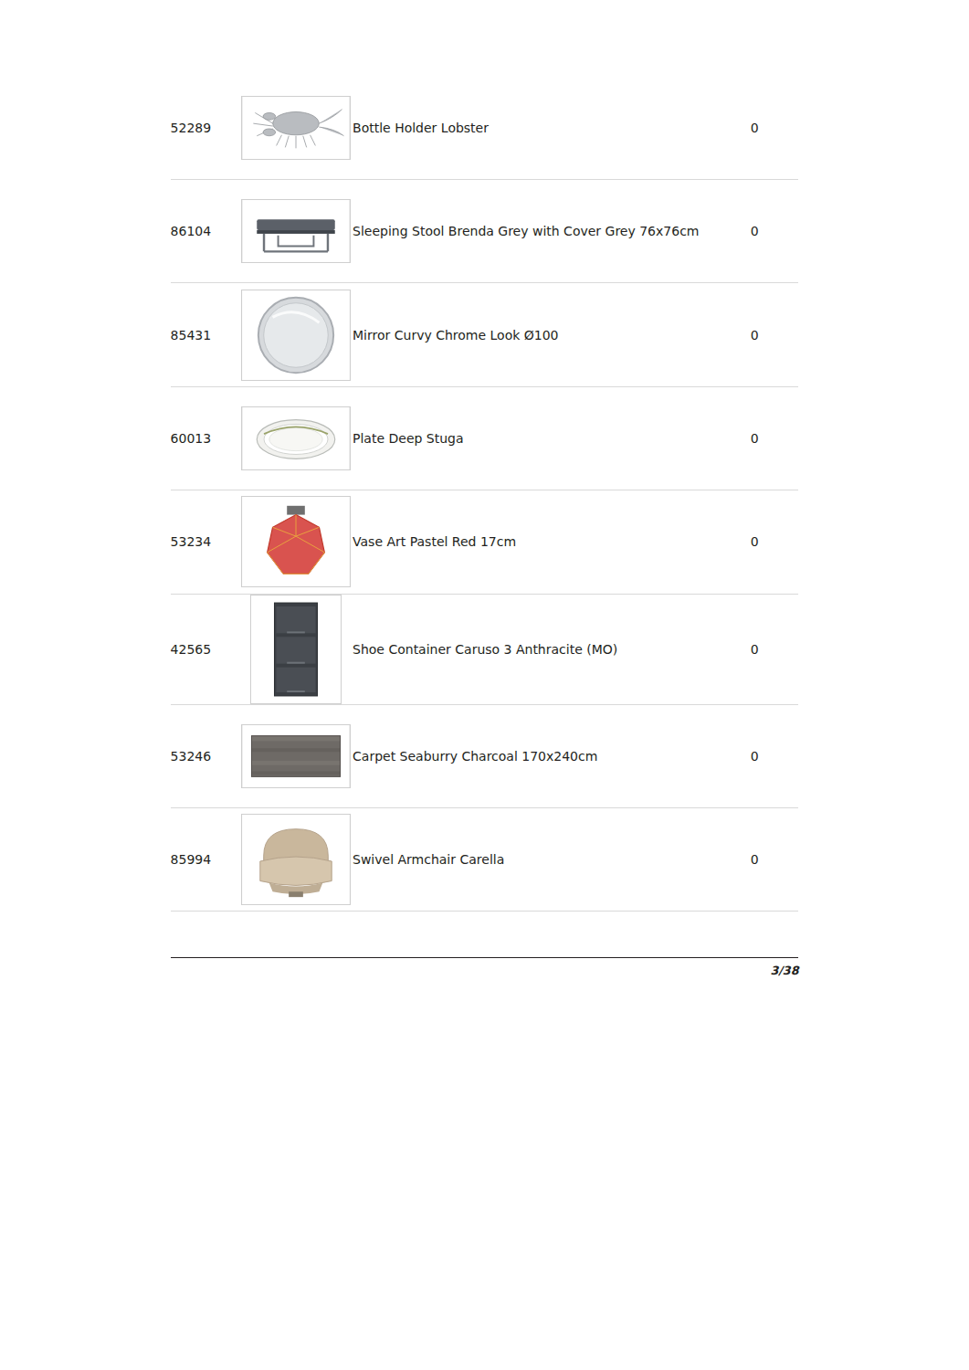| 52289 | | Bottle Holder Lobster | 0 |
| 86104 | | Sleeping Stool Brenda Grey with Cover Grey 76x76cm | 0 |
| 85431 | | Mirror Curvy Chrome Look Ø100 | 0 |
| 60013 | | Plate Deep Stuga | 0 |
| 53234 | | Vase Art Pastel Red 17cm | 0 |
| 42565 | | Shoe Container Caruso 3 Anthracite (MO) | 0 |
| 53246 | | Carpet Seaburry Charcoal 170x240cm | 0 |
| 85994 | | Swivel Armchair Carella | 0 |
3/38